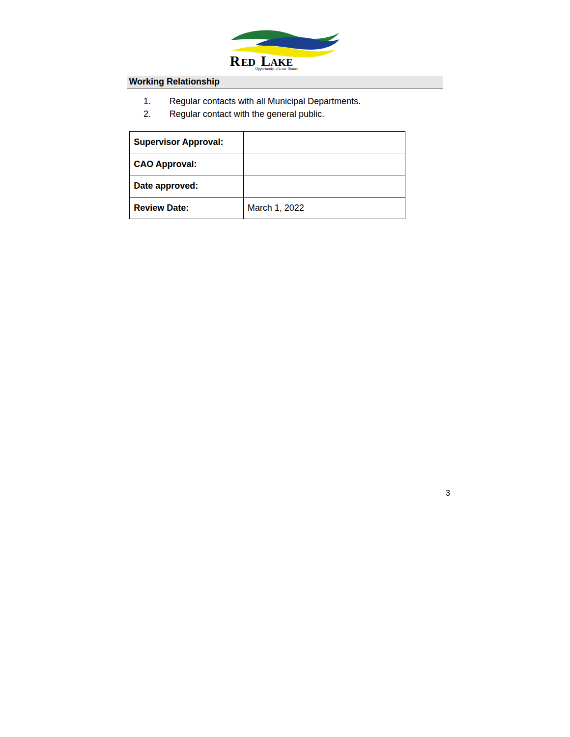R ED L AKE Opportunity...it's our Nature
Working Relationship
1. Regular contacts with all Municipal Departments.
2. Regular contact with the general public.
| Supervisor Approval: | |
| CAO Approval: | |
| Date approved: | |
| Review Date: | March 1, 2022 |
3